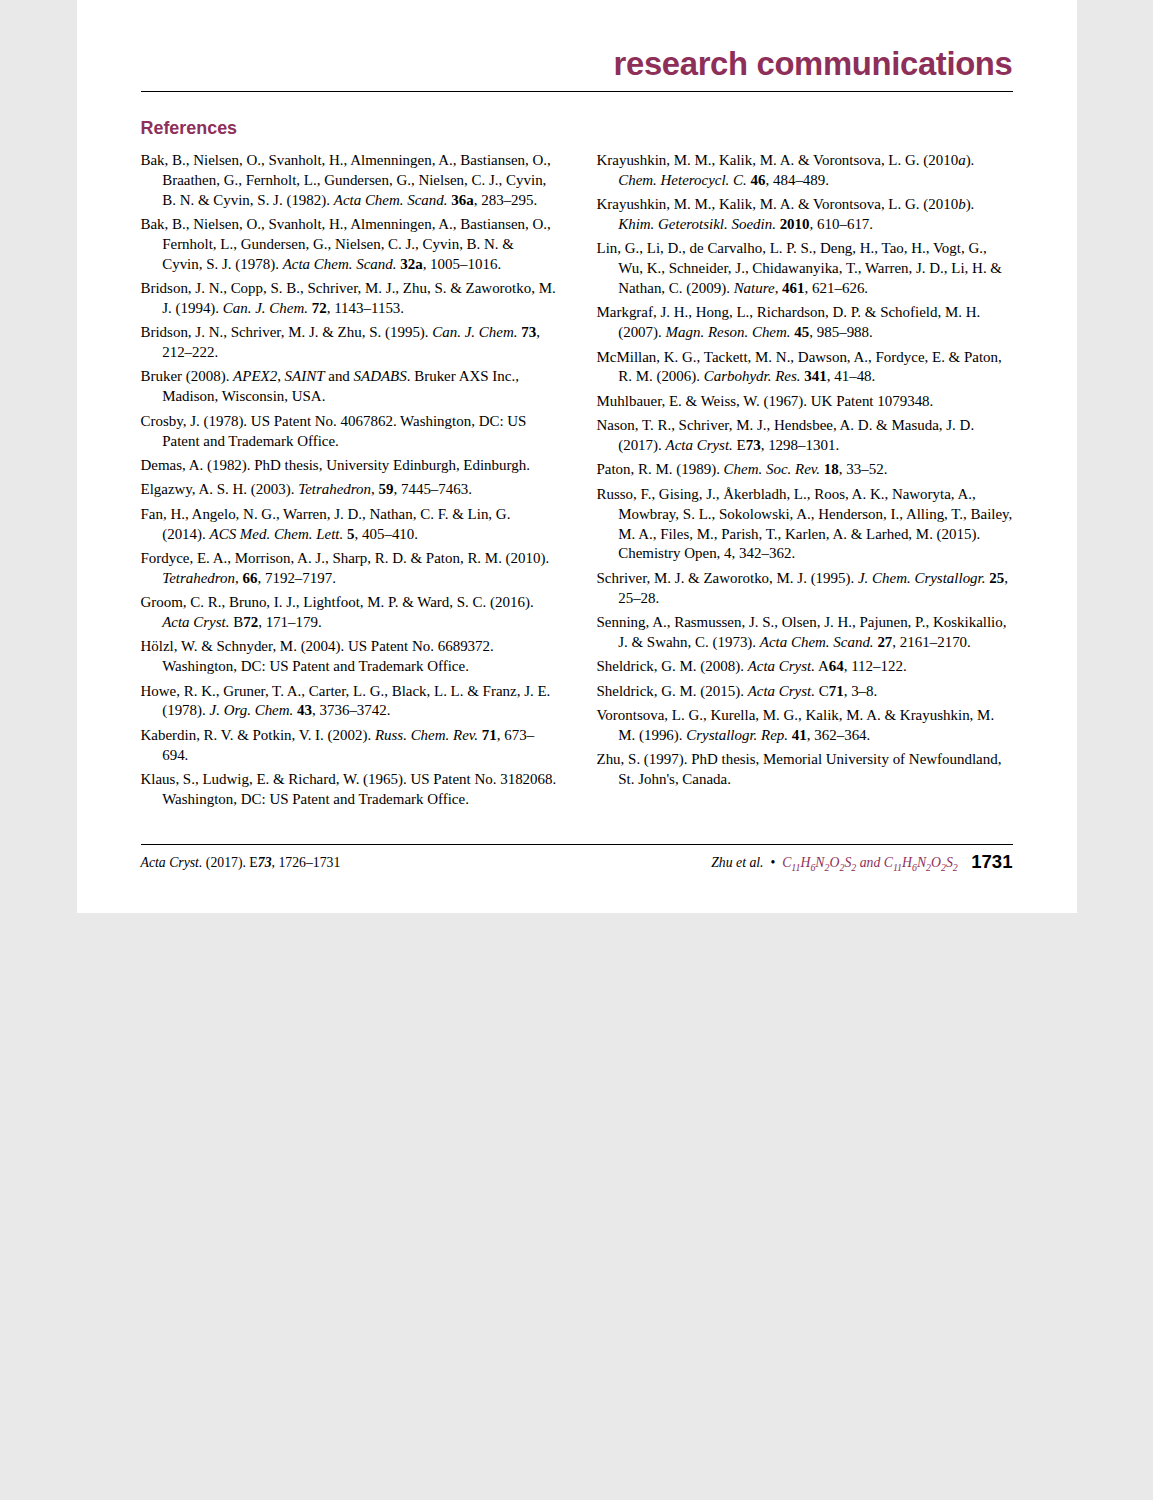research communications
References
Bak, B., Nielsen, O., Svanholt, H., Almenningen, A., Bastiansen, O., Braathen, G., Fernholt, L., Gundersen, G., Nielsen, C. J., Cyvin, B. N. & Cyvin, S. J. (1982). Acta Chem. Scand. 36a, 283–295.
Bak, B., Nielsen, O., Svanholt, H., Almenningen, A., Bastiansen, O., Fernholt, L., Gundersen, G., Nielsen, C. J., Cyvin, B. N. & Cyvin, S. J. (1978). Acta Chem. Scand. 32a, 1005–1016.
Bridson, J. N., Copp, S. B., Schriver, M. J., Zhu, S. & Zaworotko, M. J. (1994). Can. J. Chem. 72, 1143–1153.
Bridson, J. N., Schriver, M. J. & Zhu, S. (1995). Can. J. Chem. 73, 212–222.
Bruker (2008). APEX2, SAINT and SADABS. Bruker AXS Inc., Madison, Wisconsin, USA.
Crosby, J. (1978). US Patent No. 4067862. Washington, DC: US Patent and Trademark Office.
Demas, A. (1982). PhD thesis, University Edinburgh, Edinburgh.
Elgazwy, A. S. H. (2003). Tetrahedron, 59, 7445–7463.
Fan, H., Angelo, N. G., Warren, J. D., Nathan, C. F. & Lin, G. (2014). ACS Med. Chem. Lett. 5, 405–410.
Fordyce, E. A., Morrison, A. J., Sharp, R. D. & Paton, R. M. (2010). Tetrahedron, 66, 7192–7197.
Groom, C. R., Bruno, I. J., Lightfoot, M. P. & Ward, S. C. (2016). Acta Cryst. B72, 171–179.
Hölzl, W. & Schnyder, M. (2004). US Patent No. 6689372. Washington, DC: US Patent and Trademark Office.
Howe, R. K., Gruner, T. A., Carter, L. G., Black, L. L. & Franz, J. E. (1978). J. Org. Chem. 43, 3736–3742.
Kaberdin, R. V. & Potkin, V. I. (2002). Russ. Chem. Rev. 71, 673–694.
Klaus, S., Ludwig, E. & Richard, W. (1965). US Patent No. 3182068. Washington, DC: US Patent and Trademark Office.
Krayushkin, M. M., Kalik, M. A. & Vorontsova, L. G. (2010a). Chem. Heterocycl. C. 46, 484–489.
Krayushkin, M. M., Kalik, M. A. & Vorontsova, L. G. (2010b). Khim. Geterotsikl. Soedin. 2010, 610–617.
Lin, G., Li, D., de Carvalho, L. P. S., Deng, H., Tao, H., Vogt, G., Wu, K., Schneider, J., Chidawanyika, T., Warren, J. D., Li, H. & Nathan, C. (2009). Nature, 461, 621–626.
Markgraf, J. H., Hong, L., Richardson, D. P. & Schofield, M. H. (2007). Magn. Reson. Chem. 45, 985–988.
McMillan, K. G., Tackett, M. N., Dawson, A., Fordyce, E. & Paton, R. M. (2006). Carbohydr. Res. 341, 41–48.
Muhlbauer, E. & Weiss, W. (1967). UK Patent 1079348.
Nason, T. R., Schriver, M. J., Hendsbee, A. D. & Masuda, J. D. (2017). Acta Cryst. E73, 1298–1301.
Paton, R. M. (1989). Chem. Soc. Rev. 18, 33–52.
Russo, F., Gising, J., Åkerbladh, L., Roos, A. K., Naworyta, A., Mowbray, S. L., Sokolowski, A., Henderson, I., Alling, T., Bailey, M. A., Files, M., Parish, T., Karlen, A. & Larhed, M. (2015). Chemistry Open, 4, 342–362.
Schriver, M. J. & Zaworotko, M. J. (1995). J. Chem. Crystallogr. 25, 25–28.
Senning, A., Rasmussen, J. S., Olsen, J. H., Pajunen, P., Koskikallio, J. & Swahn, C. (1973). Acta Chem. Scand. 27, 2161–2170.
Sheldrick, G. M. (2008). Acta Cryst. A64, 112–122.
Sheldrick, G. M. (2015). Acta Cryst. C71, 3–8.
Vorontsova, L. G., Kurella, M. G., Kalik, M. A. & Krayushkin, M. M. (1996). Crystallogr. Rep. 41, 362–364.
Zhu, S. (1997). PhD thesis, Memorial University of Newfoundland, St. John's, Canada.
Acta Cryst. (2017). E 73, 1726–1731
Zhu et al. • C11H6N2O2S2 and C11H6N2O2S2 1731